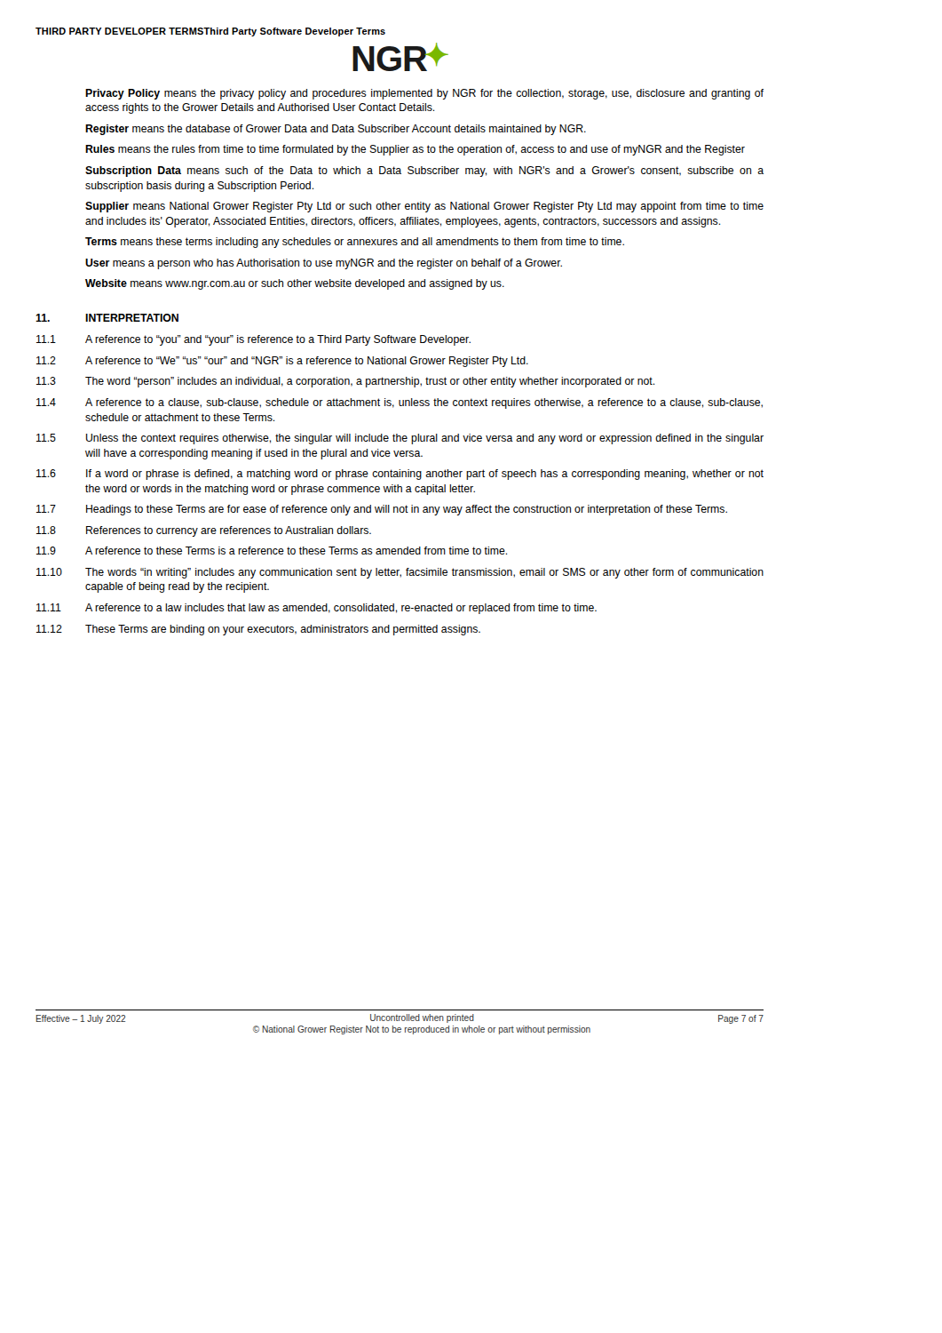THIRD PARTY DEVELOPER TERMSThird Party Software Developer Terms
NGR✦
Privacy Policy means the privacy policy and procedures implemented by NGR for the collection, storage, use, disclosure and granting of access rights to the Grower Details and Authorised User Contact Details.
Register means the database of Grower Data and Data Subscriber Account details maintained by NGR.
Rules means the rules from time to time formulated by the Supplier as to the operation of, access to and use of myNGR and the Register
Subscription Data means such of the Data to which a Data Subscriber may, with NGR's and a Grower's consent, subscribe on a subscription basis during a Subscription Period.
Supplier means National Grower Register Pty Ltd or such other entity as National Grower Register Pty Ltd may appoint from time to time and includes its' Operator, Associated Entities, directors, officers, affiliates, employees, agents, contractors, successors and assigns.
Terms means these terms including any schedules or annexures and all amendments to them from time to time.
User means a person who has Authorisation to use myNGR and the register on behalf of a Grower.
Website means www.ngr.com.au or such other website developed and assigned by us.
11. INTERPRETATION
11.1 A reference to “you” and “your” is reference to a Third Party Software Developer.
11.2 A reference to “We” “us” “our” and “NGR” is a reference to National Grower Register Pty Ltd.
11.3 The word “person” includes an individual, a corporation, a partnership, trust or other entity whether incorporated or not.
11.4 A reference to a clause, sub-clause, schedule or attachment is, unless the context requires otherwise, a reference to a clause, sub-clause, schedule or attachment to these Terms.
11.5 Unless the context requires otherwise, the singular will include the plural and vice versa and any word or expression defined in the singular will have a corresponding meaning if used in the plural and vice versa.
11.6 If a word or phrase is defined, a matching word or phrase containing another part of speech has a corresponding meaning, whether or not the word or words in the matching word or phrase commence with a capital letter.
11.7 Headings to these Terms are for ease of reference only and will not in any way affect the construction or interpretation of these Terms.
11.8 References to currency are references to Australian dollars.
11.9 A reference to these Terms is a reference to these Terms as amended from time to time.
11.10 The words “in writing” includes any communication sent by letter, facsimile transmission, email or SMS or any other form of communication capable of being read by the recipient.
11.11 A reference to a law includes that law as amended, consolidated, re-enacted or replaced from time to time.
11.12 These Terms are binding on your executors, administrators and permitted assigns.
Effective – 1 July 2022
Uncontrolled when printed
© National Grower Register Not to be reproduced in whole or part without permission
Page 7 of 7